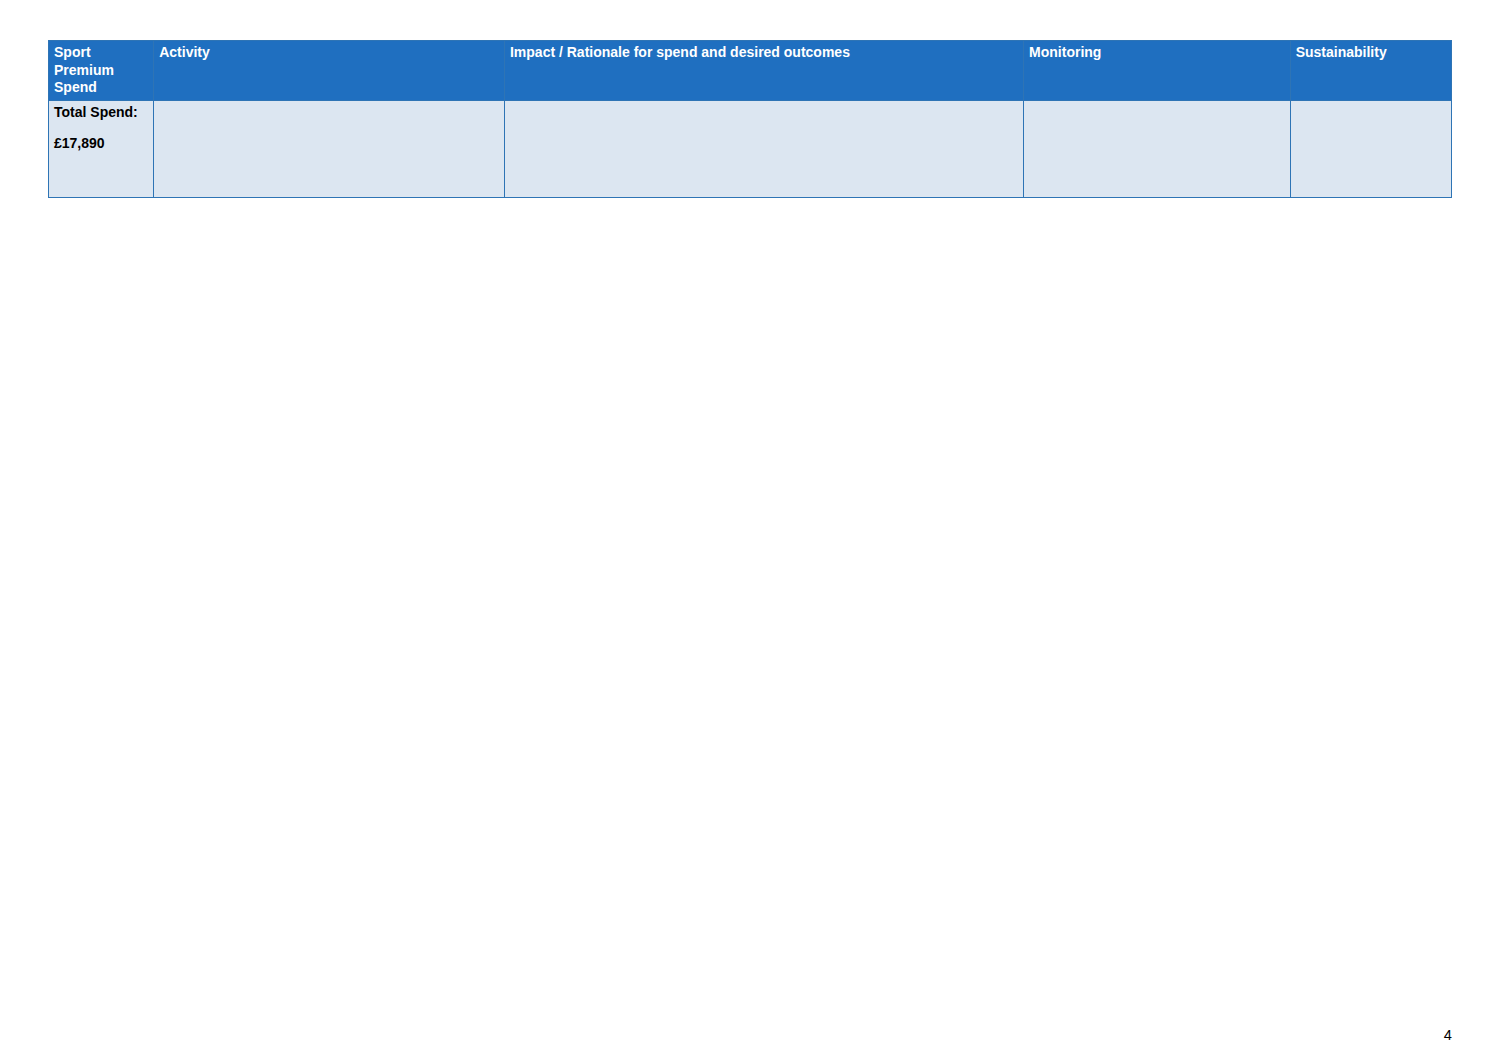| Sport Premium Spend | Activity | Impact / Rationale for spend and desired outcomes | Monitoring | Sustainability |
| --- | --- | --- | --- | --- |
| Total Spend: £17,890 | | | | |
4